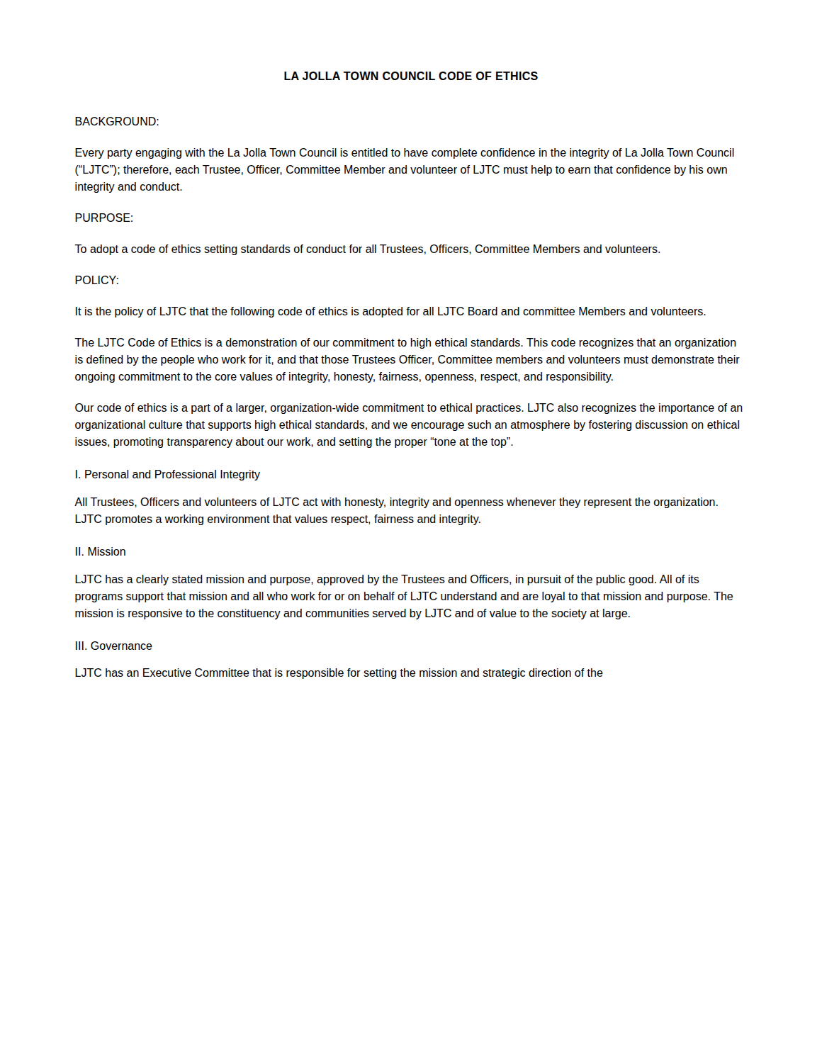LA JOLLA TOWN COUNCIL CODE OF ETHICS
BACKGROUND:
Every party engaging with the La Jolla Town Council is entitled to have complete confidence in the integrity of La Jolla Town Council (“LJTC”); therefore, each Trustee, Officer, Committee Member and volunteer of LJTC must help to earn that confidence by his own integrity and conduct.
PURPOSE:
To adopt a code of ethics setting standards of conduct for all Trustees, Officers, Committee Members and volunteers.
POLICY:
It is the policy of LJTC that the following code of ethics is adopted for all LJTC Board and committee Members and volunteers.
The LJTC Code of Ethics is a demonstration of our commitment to high ethical standards. This code recognizes that an organization is defined by the people who work for it, and that those Trustees Officer, Committee members and volunteers must demonstrate their ongoing commitment to the core values of integrity, honesty, fairness, openness, respect, and responsibility.
Our code of ethics is a part of a larger, organization-wide commitment to ethical practices. LJTC also recognizes the importance of an organizational culture that supports high ethical standards, and we encourage such an atmosphere by fostering discussion on ethical issues, promoting transparency about our work, and setting the proper “tone at the top”.
I. Personal and Professional Integrity
All Trustees, Officers and volunteers of LJTC act with honesty, integrity and openness whenever they represent the organization. LJTC promotes a working environment that values respect, fairness and integrity.
II. Mission
LJTC has a clearly stated mission and purpose, approved by the Trustees and Officers, in pursuit of the public good. All of its programs support that mission and all who work for or on behalf of LJTC understand and are loyal to that mission and purpose. The mission is responsive to the constituency and communities served by LJTC and of value to the society at large.
III. Governance
LJTC has an Executive Committee that is responsible for setting the mission and strategic direction of the